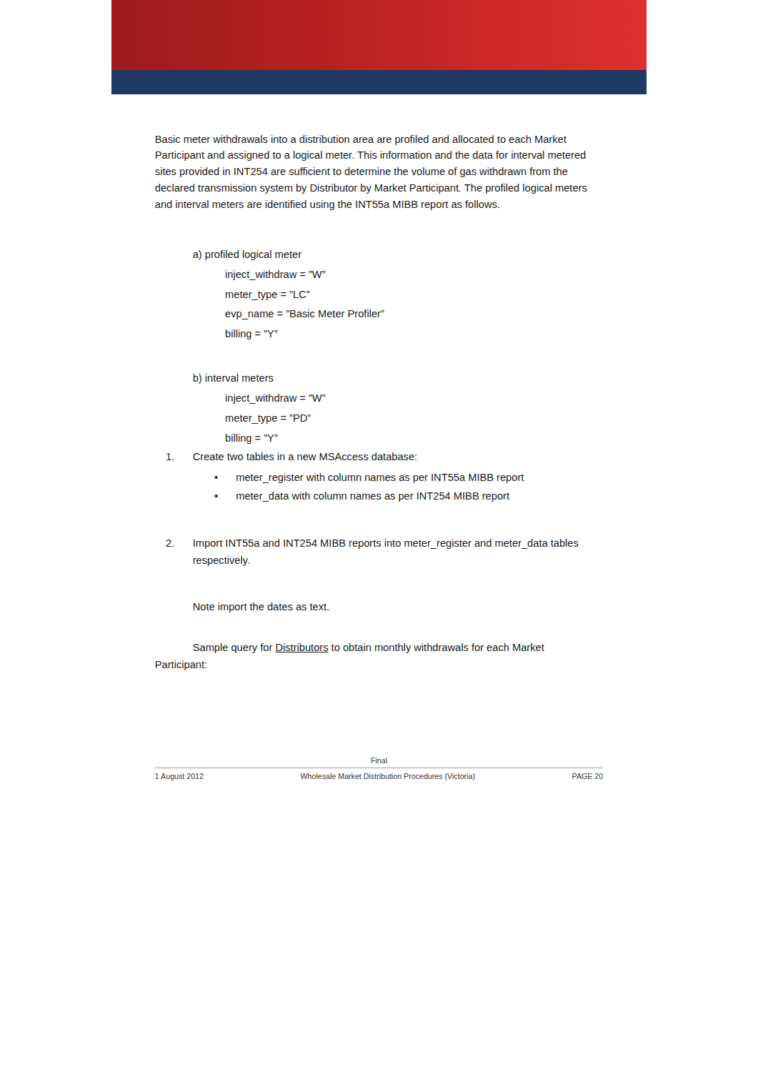Appendix – A
Basic meter withdrawals into a distribution area are profiled and allocated to each Market Participant and assigned to a logical meter. This information and the data for interval metered sites provided in INT254 are sufficient to determine the volume of gas withdrawn from the declared transmission system by Distributor by Market Participant. The profiled logical meters and interval meters are identified using the INT55a MIBB report as follows.
a) profiled logical meter
inject_withdraw = ”W”
meter_type = ”LC”
evp_name = ”Basic Meter Profiler”
billing = ”Y”
b) interval meters
inject_withdraw = ”W”
meter_type = ”PD”
billing = ”Y”
1. Create two tables in a new MSAccess database:
meter_register with column names as per INT55a MIBB report
meter_data with column names as per INT254 MIBB report
2. Import INT55a and INT254 MIBB reports into meter_register and meter_data tables respectively.
Note import the dates as text.
Sample query for Distributors to obtain monthly withdrawals for each Market
Participant:
Final
1 August 2012 Wholesale Market Distribution Procedures (Victoria) PAGE 20